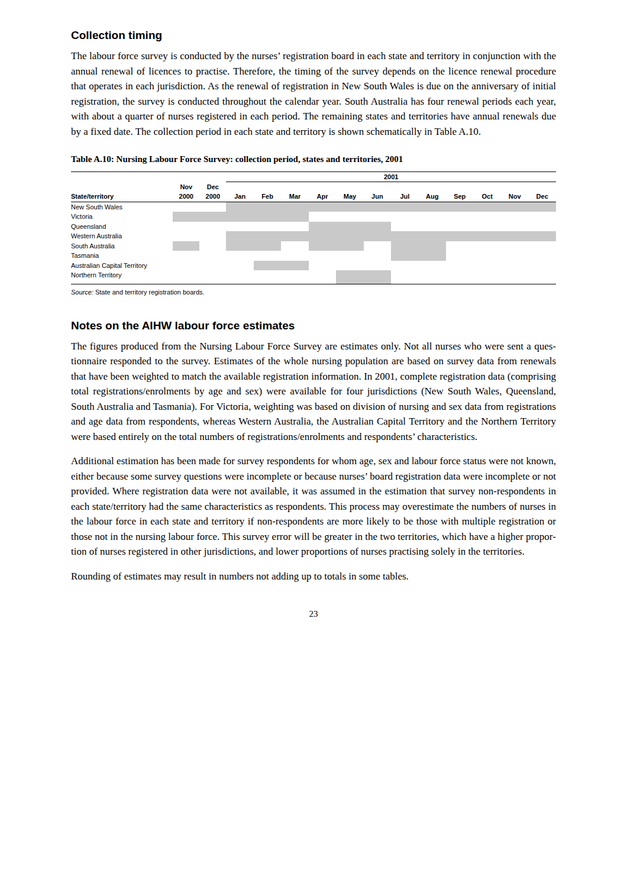Collection timing
The labour force survey is conducted by the nurses’ registration board in each state and territory in conjunction with the annual renewal of licences to practise. Therefore, the timing of the survey depends on the licence renewal procedure that operates in each jurisdiction. As the renewal of registration in New South Wales is due on the anniversary of initial registration, the survey is conducted throughout the calendar year. South Australia has four renewal periods each year, with about a quarter of nurses registered in each period. The remaining states and territories have annual renewals due by a fixed date. The collection period in each state and territory is shown schematically in Table A.10.
Table A.10: Nursing Labour Force Survey: collection period, states and territories, 2001
| | | | 2001 |
| --- | --- | --- | --- |
| State/territory | Nov 2000 | Dec 2000 | Jan | Feb | Mar | Apr | May | Jun | Jul | Aug | Sep | Oct | Nov | Dec |
| New South Wales | | | | | | | | | | | | | | |
| Victoria | | | | | | | | | | | | | | |
| Queensland | | | | | | | | | | | | | | |
| Western Australia | | | | | | | | | | | | | | |
| South Australia | | | | | | | | | | | | | | |
| Tasmania | | | | | | | | | | | | | | |
| Australian Capital Territory | | | | | | | | | | | | | | |
| Northern Territory | | | | | | | | | | | | | | |
Source: State and territory registration boards.
Notes on the AIHW labour force estimates
The figures produced from the Nursing Labour Force Survey are estimates only. Not all nurses who were sent a questionnaire responded to the survey. Estimates of the whole nursing population are based on survey data from renewals that have been weighted to match the available registration information. In 2001, complete registration data (comprising total registrations/enrolments by age and sex) were available for four jurisdictions (New South Wales, Queensland, South Australia and Tasmania). For Victoria, weighting was based on division of nursing and sex data from registrations and age data from respondents, whereas Western Australia, the Australian Capital Territory and the Northern Territory were based entirely on the total numbers of registrations/enrolments and respondents’ characteristics.
Additional estimation has been made for survey respondents for whom age, sex and labour force status were not known, either because some survey questions were incomplete or because nurses’ board registration data were incomplete or not provided. Where registration data were not available, it was assumed in the estimation that survey non-respondents in each state/territory had the same characteristics as respondents. This process may overestimate the numbers of nurses in the labour force in each state and territory if non-respondents are more likely to be those with multiple registration or those not in the nursing labour force. This survey error will be greater in the two territories, which have a higher proportion of nurses registered in other jurisdictions, and lower proportions of nurses practising solely in the territories.
Rounding of estimates may result in numbers not adding up to totals in some tables.
23